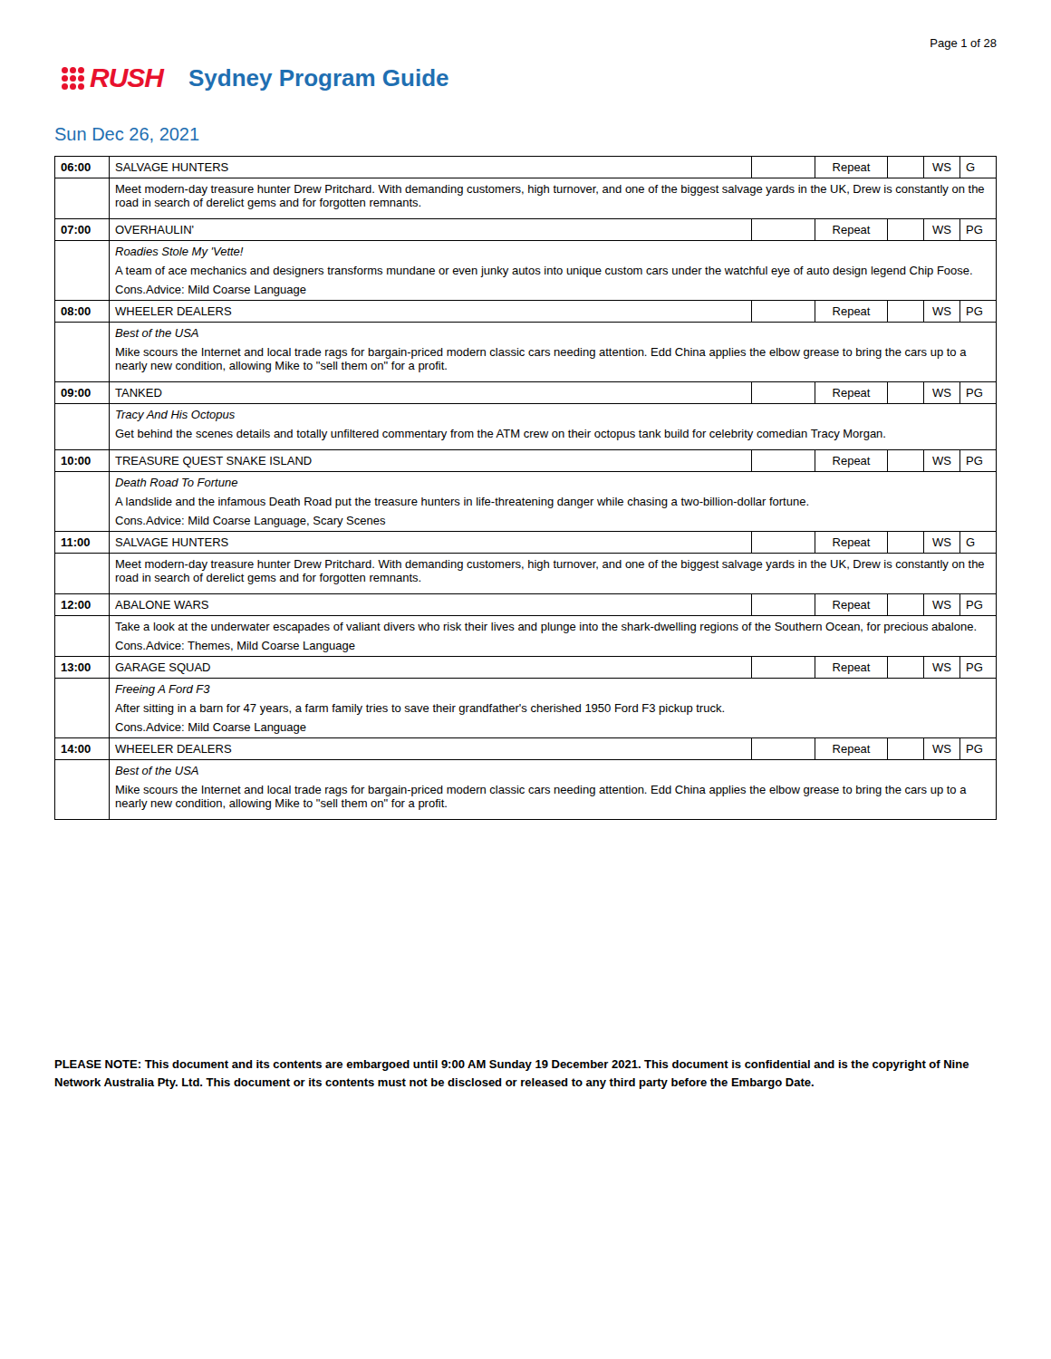Page 1 of 28
RUSH
Sydney Program Guide
Sun Dec 26, 2021
| 06:00 | SALVAGE HUNTERS | | Repeat | | WS | G |
| | Meet modern-day treasure hunter Drew Pritchard. With demanding customers, high turnover, and one of the biggest salvage yards in the UK, Drew is constantly on the road in search of derelict gems and for forgotten remnants. |
| 07:00 | OVERHAULIN' | | Repeat | | WS | PG |
| | Roadies Stole My 'Vette! A team of ace mechanics and designers transforms mundane or even junky autos into unique custom cars under the watchful eye of auto design legend Chip Foose. Cons.Advice: Mild Coarse Language |
| 08:00 | WHEELER DEALERS | | Repeat | | WS | PG |
| | Best of the USA Mike scours the Internet and local trade rags for bargain-priced modern classic cars needing attention. Edd China applies the elbow grease to bring the cars up to a nearly new condition, allowing Mike to "sell them on" for a profit. |
| 09:00 | TANKED | | Repeat | | WS | PG |
| | Tracy And His Octopus Get behind the scenes details and totally unfiltered commentary from the ATM crew on their octopus tank build for celebrity comedian Tracy Morgan. |
| 10:00 | TREASURE QUEST SNAKE ISLAND | | Repeat | | WS | PG |
| | Death Road To Fortune A landslide and the infamous Death Road put the treasure hunters in life-threatening danger while chasing a two-billion-dollar fortune. Cons.Advice: Mild Coarse Language, Scary Scenes |
| 11:00 | SALVAGE HUNTERS | | Repeat | | WS | G |
| | Meet modern-day treasure hunter Drew Pritchard. With demanding customers, high turnover, and one of the biggest salvage yards in the UK, Drew is constantly on the road in search of derelict gems and for forgotten remnants. |
| 12:00 | ABALONE WARS | | Repeat | | WS | PG |
| | Take a look at the underwater escapades of valiant divers who risk their lives and plunge into the shark-dwelling regions of the Southern Ocean, for precious abalone. Cons.Advice: Themes, Mild Coarse Language |
| 13:00 | GARAGE SQUAD | | Repeat | | WS | PG |
| | Freeing A Ford F3 After sitting in a barn for 47 years, a farm family tries to save their grandfather's cherished 1950 Ford F3 pickup truck. Cons.Advice: Mild Coarse Language |
| 14:00 | WHEELER DEALERS | | Repeat | | WS | PG |
| | Best of the USA Mike scours the Internet and local trade rags for bargain-priced modern classic cars needing attention. Edd China applies the elbow grease to bring the cars up to a nearly new condition, allowing Mike to "sell them on" for a profit. |
PLEASE NOTE: This document and its contents are embargoed until 9:00 AM Sunday 19 December 2021. This document is confidential and is the copyright of Nine Network Australia Pty. Ltd. This document or its contents must not be disclosed or released to any third party before the Embargo Date.